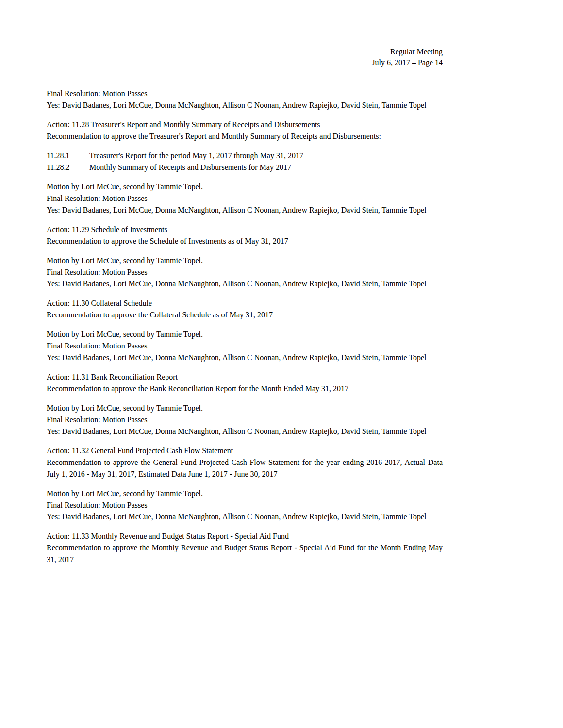Regular Meeting
July 6, 2017 – Page 14
Final Resolution: Motion Passes
Yes: David Badanes, Lori McCue, Donna McNaughton, Allison C Noonan, Andrew Rapiejko, David Stein, Tammie Topel
Action: 11.28 Treasurer's Report and Monthly Summary of Receipts and Disbursements
Recommendation to approve the Treasurer's Report and Monthly Summary of Receipts and Disbursements:
11.28.1 Treasurer's Report for the period May 1, 2017 through May 31, 2017
11.28.2 Monthly Summary of Receipts and Disbursements for May 2017
Motion by Lori McCue, second by Tammie Topel.
Final Resolution: Motion Passes
Yes: David Badanes, Lori McCue, Donna McNaughton, Allison C Noonan, Andrew Rapiejko, David Stein, Tammie Topel
Action: 11.29 Schedule of Investments
Recommendation to approve the Schedule of Investments as of May 31, 2017
Motion by Lori McCue, second by Tammie Topel.
Final Resolution: Motion Passes
Yes: David Badanes, Lori McCue, Donna McNaughton, Allison C Noonan, Andrew Rapiejko, David Stein, Tammie Topel
Action: 11.30 Collateral Schedule
Recommendation to approve the Collateral Schedule as of May 31, 2017
Motion by Lori McCue, second by Tammie Topel.
Final Resolution: Motion Passes
Yes: David Badanes, Lori McCue, Donna McNaughton, Allison C Noonan, Andrew Rapiejko, David Stein, Tammie Topel
Action: 11.31 Bank Reconciliation Report
Recommendation to approve the Bank Reconciliation Report for the Month Ended May 31, 2017
Motion by Lori McCue, second by Tammie Topel.
Final Resolution: Motion Passes
Yes: David Badanes, Lori McCue, Donna McNaughton, Allison C Noonan, Andrew Rapiejko, David Stein, Tammie Topel
Action: 11.32 General Fund Projected Cash Flow Statement
Recommendation to approve the General Fund Projected Cash Flow Statement for the year ending 2016-2017, Actual Data July 1, 2016 - May 31, 2017, Estimated Data June 1, 2017 - June 30, 2017
Motion by Lori McCue, second by Tammie Topel.
Final Resolution: Motion Passes
Yes: David Badanes, Lori McCue, Donna McNaughton, Allison C Noonan, Andrew Rapiejko, David Stein, Tammie Topel
Action: 11.33 Monthly Revenue and Budget Status Report - Special Aid Fund
Recommendation to approve the Monthly Revenue and Budget Status Report - Special Aid Fund for the Month Ending May 31, 2017